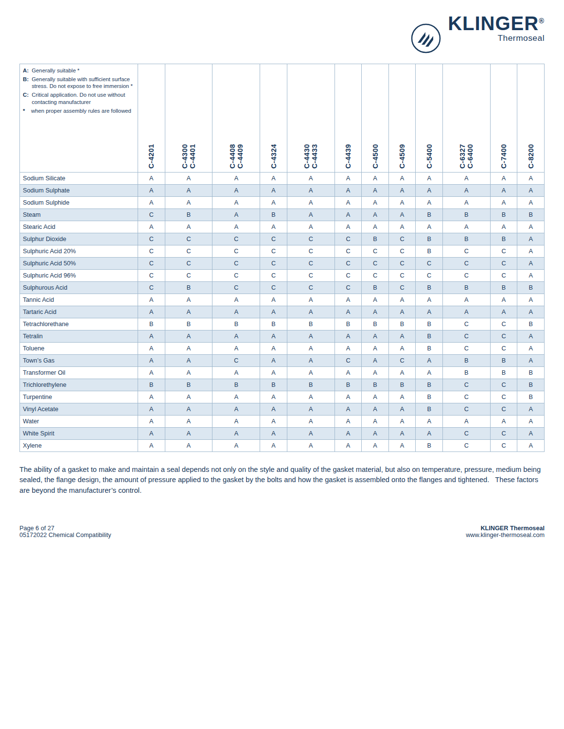KLINGER®
Thermoseal
| A: Generally suitable * B: Generally suitable with sufficient surface stress. Do not expose to free immersion * C: Critical application. Do not use without contacting manufacturer * when proper assembly rules are followed | C-4201 | C-4300 C-4401 | C-4408 C-4409 | C-4324 | C-4430 C-4433 | C-4439 | C-4500 | C-4509 | C-5400 | C-6327 C-6400 | C-7400 | C-8200 |
| --- | --- | --- | --- | --- | --- | --- | --- | --- | --- | --- | --- | --- |
| Sodium Silicate | A | A | A | A | A | A | A | A | A | A | A | A |
| Sodium Sulphate | A | A | A | A | A | A | A | A | A | A | A | A |
| Sodium Sulphide | A | A | A | A | A | A | A | A | A | A | A | A |
| Steam | C | B | A | B | A | A | A | A | B | B | B | B |
| Stearic Acid | A | A | A | A | A | A | A | A | A | A | A | A |
| Sulphur Dioxide | C | C | C | C | C | C | B | C | B | B | B | A |
| Sulphuric Acid 20% | C | C | C | C | C | C | C | C | B | C | C | A |
| Sulphuric Acid 50% | C | C | C | C | C | C | C | C | C | C | C | A |
| Sulphuric Acid 96% | C | C | C | C | C | C | C | C | C | C | C | A |
| Sulphurous Acid | C | B | C | C | C | C | B | C | B | B | B | B |
| Tannic Acid | A | A | A | A | A | A | A | A | A | A | A | A |
| Tartaric Acid | A | A | A | A | A | A | A | A | A | A | A | A |
| Tetrachlorethane | B | B | B | B | B | B | B | B | B | C | C | B |
| Tetralin | A | A | A | A | A | A | A | A | B | C | C | A |
| Toluene | A | A | A | A | A | A | A | A | B | C | C | A |
| Town’s Gas | A | A | C | A | A | C | A | C | A | B | B | A |
| Transformer Oil | A | A | A | A | A | A | A | A | A | B | B | B |
| Trichlorethylene | B | B | B | B | B | B | B | B | B | C | C | B |
| Turpentine | A | A | A | A | A | A | A | A | B | C | C | B |
| Vinyl Acetate | A | A | A | A | A | A | A | A | B | C | C | A |
| Water | A | A | A | A | A | A | A | A | A | A | A | A |
| White Spirit | A | A | A | A | A | A | A | A | A | C | C | A |
| Xylene | A | A | A | A | A | A | A | A | B | C | C | A |
The ability of a gasket to make and maintain a seal depends not only on the style and quality of the gasket material, but also on temperature, pressure, medium being sealed, the flange design, the amount of pressure applied to the gasket by the bolts and how the gasket is assembled onto the flanges and tightened. These factors are beyond the manufacturer’s control.
Page 6 of 27
05172022 Chemical Compatibility
KLINGER Thermoseal
www.klinger-thermoseal.com